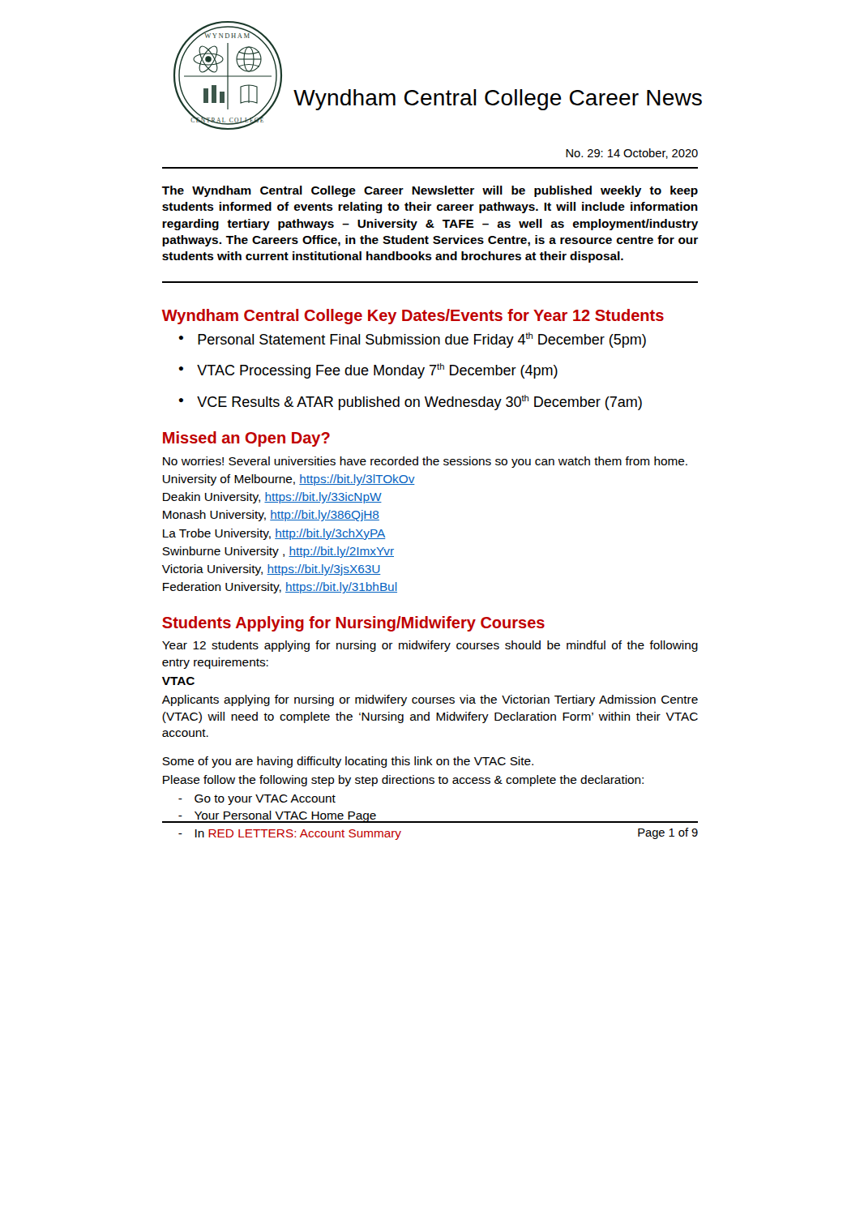WYNDHAM CENTRAL COLLEGE
Wyndham Central College Career News
No. 29: 14 October, 2020
The Wyndham Central College Career Newsletter will be published weekly to keep students informed of events relating to their career pathways. It will include information regarding tertiary pathways – University & TAFE – as well as employment/industry pathways. The Careers Office, in the Student Services Centre, is a resource centre for our students with current institutional handbooks and brochures at their disposal.
Wyndham Central College Key Dates/Events for Year 12 Students
Personal Statement Final Submission due Friday 4th December (5pm)
VTAC Processing Fee due Monday 7th December (4pm)
VCE Results & ATAR published on Wednesday 30th December (7am)
Missed an Open Day?
No worries! Several universities have recorded the sessions so you can watch them from home.
University of Melbourne, https://bit.ly/3lTOkOv
Deakin University, https://bit.ly/33icNpW
Monash University, http://bit.ly/386QjH8
La Trobe University, http://bit.ly/3chXyPA
Swinburne University , http://bit.ly/2ImxYvr
Victoria University, https://bit.ly/3jsX63U
Federation University, https://bit.ly/31bhBul
Students Applying for Nursing/Midwifery Courses
Year 12 students applying for nursing or midwifery courses should be mindful of the following entry requirements:
VTAC
Applicants applying for nursing or midwifery courses via the Victorian Tertiary Admission Centre (VTAC) will need to complete the ‘Nursing and Midwifery Declaration Form’ within their VTAC account.
Some of you are having difficulty locating this link on the VTAC Site.
Please follow the following step by step directions to access & complete the declaration:
Go to your VTAC Account
Your Personal VTAC Home Page
In RED LETTERS: Account Summary
Page 1 of 9